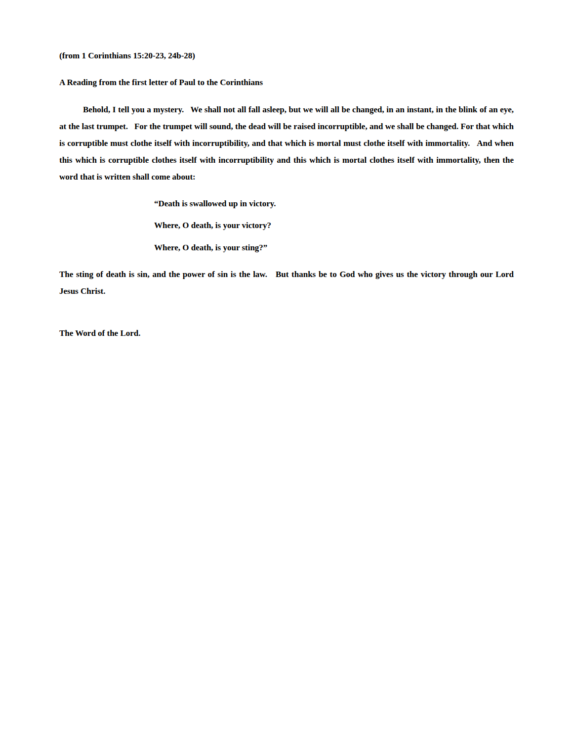(from 1 Corinthians 15:20-23, 24b-28)
A Reading from the first letter of Paul to the Corinthians
Behold, I tell you a mystery. We shall not all fall asleep, but we will all be changed, in an instant, in the blink of an eye, at the last trumpet. For the trumpet will sound, the dead will be raised incorruptible, and we shall be changed. For that which is corruptible must clothe itself with incorruptibility, and that which is mortal must clothe itself with immortality. And when this which is corruptible clothes itself with incorruptibility and this which is mortal clothes itself with immortality, then the word that is written shall come about:
“Death is swallowed up in victory.
Where, O death, is your victory?
Where, O death, is your sting?”
The sting of death is sin, and the power of sin is the law. But thanks be to God who gives us the victory through our Lord Jesus Christ.
The Word of the Lord.